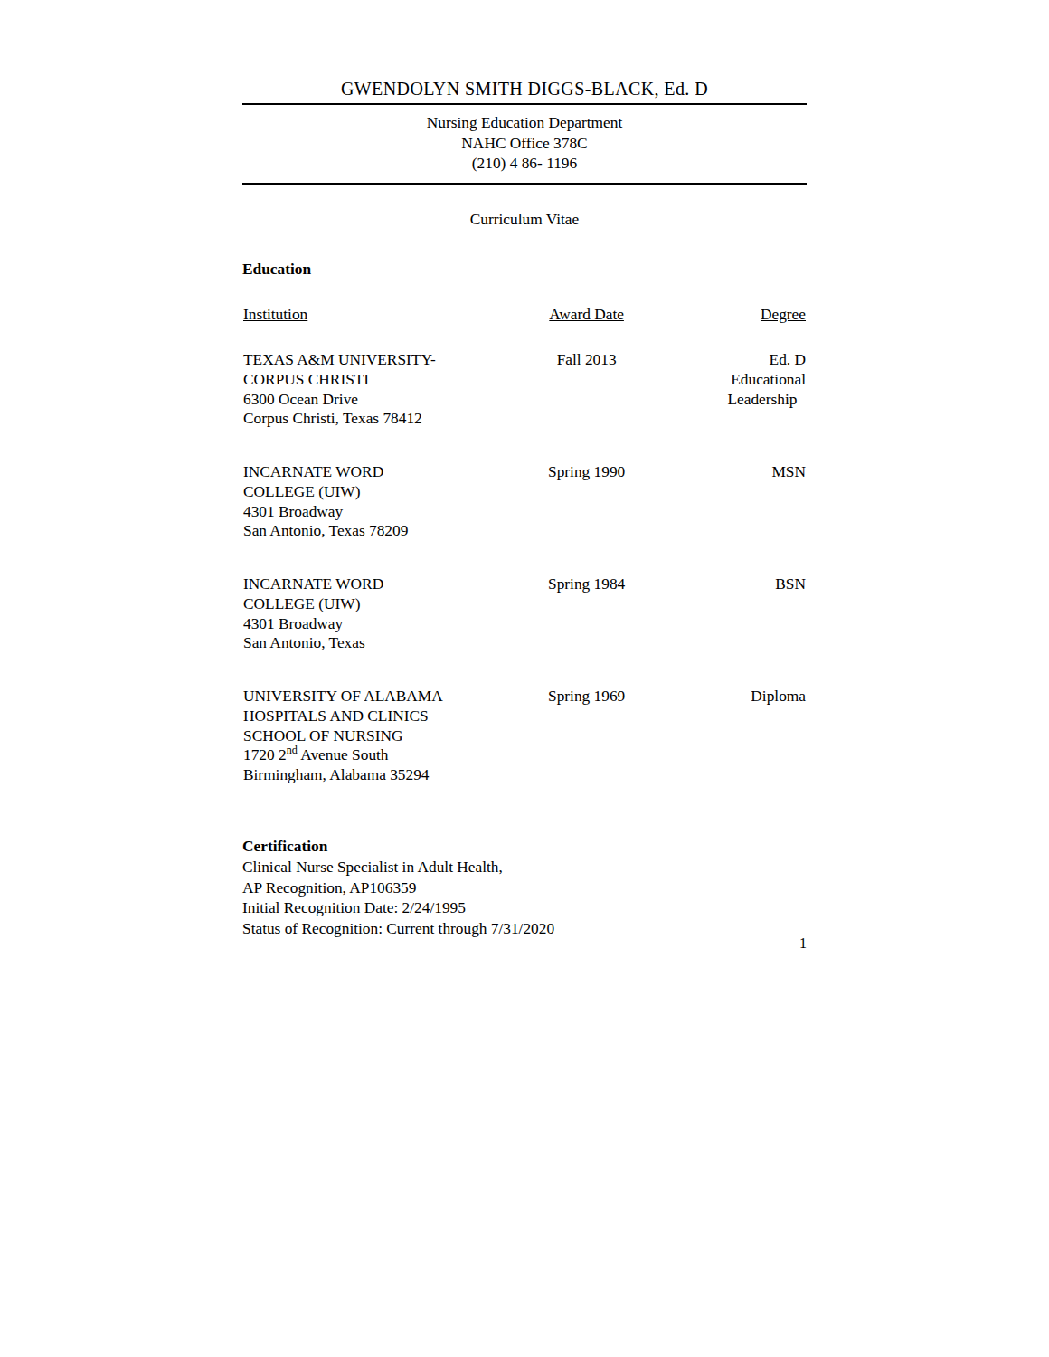GWENDOLYN SMITH DIGGS-BLACK, Ed. D
Nursing Education Department
NAHC Office 378C
(210) 4 86- 1196
Curriculum Vitae
Education
| Institution | Award Date | Degree |
| --- | --- | --- |
| Texas A&M University- Corpus Christi 6300 Ocean Drive Corpus Christi, Texas 78412 | Fall 2013 | Ed. D Educational Leadership |
| Incarnate Word College (UIW) 4301 Broadway San Antonio, Texas 78209 | Spring 1990 | MSN |
| Incarnate Word College (UIW) 4301 Broadway San Antonio, Texas | Spring 1984 | BSN |
| University of Alabama Hospitals and Clinics School of Nursing 1720 2 nd Avenue South Birmingham, Alabama 35294 | Spring 1969 | Diploma |
Certification
Clinical Nurse Specialist in Adult Health,
AP Recognition, AP106359
Initial Recognition Date: 2/24/1995
Status of Recognition: Current through 7/31/2020
1